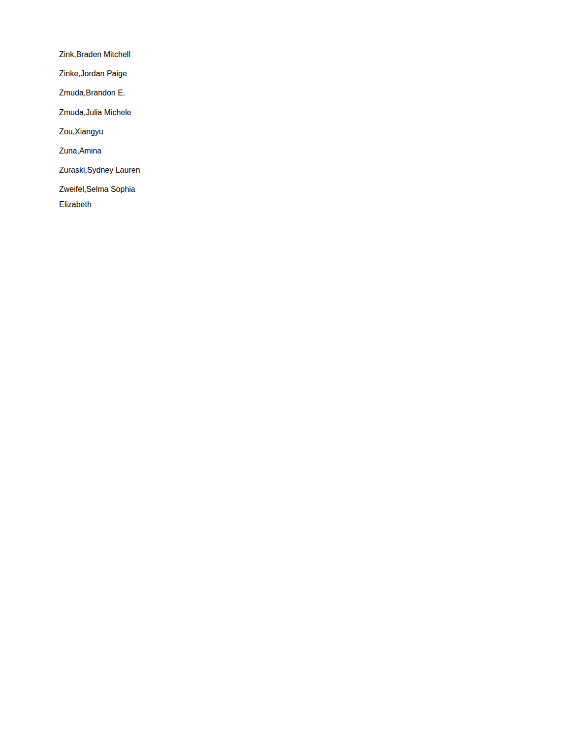Zink,Braden Mitchell
Zinke,Jordan Paige
Zmuda,Brandon E.
Zmuda,Julia Michele
Zou,Xiangyu
Zuna,Amina
Zuraski,Sydney Lauren
Zweifel,Selma Sophia Elizabeth